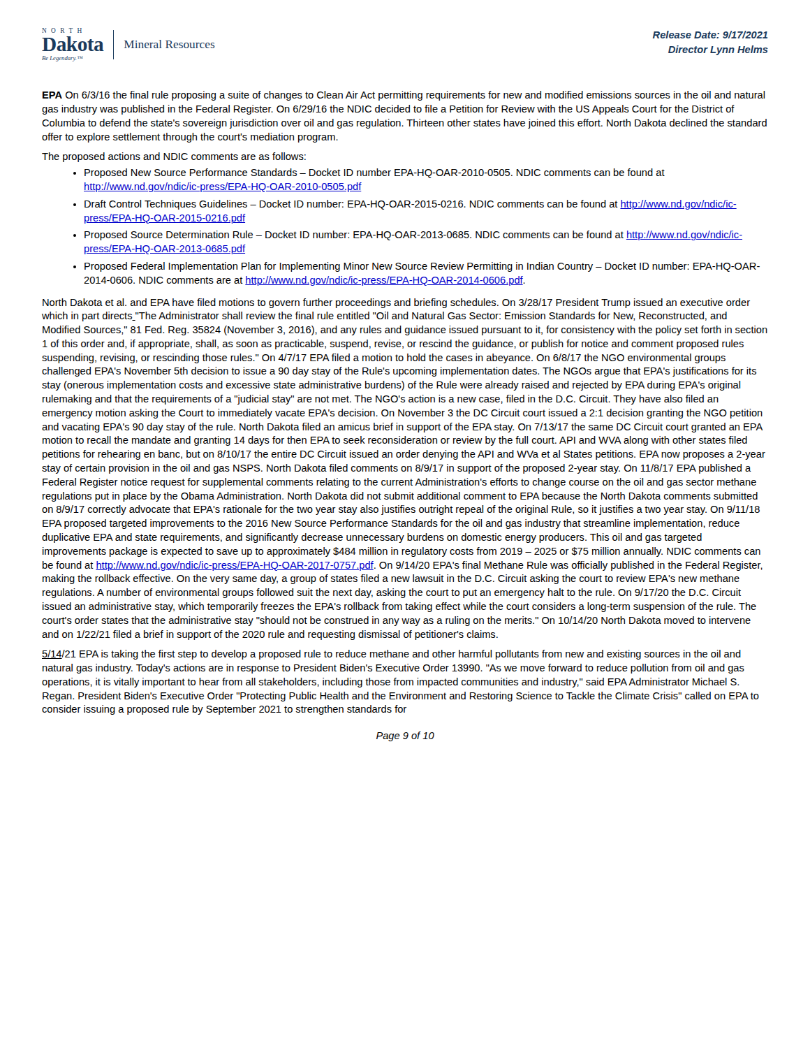N O R T H Dakota Be Legendary.™
Mineral Resources
Release Date: 9/17/2021
Director Lynn Helms
EPA On 6/3/16 the final rule proposing a suite of changes to Clean Air Act permitting requirements for new and modified emissions sources in the oil and natural gas industry was published in the Federal Register. On 6/29/16 the NDIC decided to file a Petition for Review with the US Appeals Court for the District of Columbia to defend the state's sovereign jurisdiction over oil and gas regulation. Thirteen other states have joined this effort. North Dakota declined the standard offer to explore settlement through the court's mediation program.
The proposed actions and NDIC comments are as follows:
Proposed New Source Performance Standards – Docket ID number EPA-HQ-OAR-2010-0505. NDIC comments can be found at http://www.nd.gov/ndic/ic-press/EPA-HQ-OAR-2010-0505.pdf
Draft Control Techniques Guidelines – Docket ID number: EPA-HQ-OAR-2015-0216. NDIC comments can be found at http://www.nd.gov/ndic/ic-press/EPA-HQ-OAR-2015-0216.pdf
Proposed Source Determination Rule – Docket ID number: EPA-HQ-OAR-2013-0685. NDIC comments can be found at http://www.nd.gov/ndic/ic-press/EPA-HQ-OAR-2013-0685.pdf
Proposed Federal Implementation Plan for Implementing Minor New Source Review Permitting in Indian Country – Docket ID number: EPA-HQ-OAR-2014-0606. NDIC comments are at http://www.nd.gov/ndic/ic-press/EPA-HQ-OAR-2014-0606.pdf.
North Dakota et al. and EPA have filed motions to govern further proceedings and briefing schedules. On 3/28/17 President Trump issued an executive order which in part directs "The Administrator shall review the final rule entitled "Oil and Natural Gas Sector: Emission Standards for New, Reconstructed, and Modified Sources," 81 Fed. Reg. 35824 (November 3, 2016), and any rules and guidance issued pursuant to it, for consistency with the policy set forth in section 1 of this order and, if appropriate, shall, as soon as practicable, suspend, revise, or rescind the guidance, or publish for notice and comment proposed rules suspending, revising, or rescinding those rules." On 4/7/17 EPA filed a motion to hold the cases in abeyance. On 6/8/17 the NGO environmental groups challenged EPA's November 5th decision to issue a 90 day stay of the Rule's upcoming implementation dates. The NGOs argue that EPA's justifications for its stay (onerous implementation costs and excessive state administrative burdens) of the Rule were already raised and rejected by EPA during EPA's original rulemaking and that the requirements of a "judicial stay" are not met. The NGO's action is a new case, filed in the D.C. Circuit. They have also filed an emergency motion asking the Court to immediately vacate EPA's decision. On November 3 the DC Circuit court issued a 2:1 decision granting the NGO petition and vacating EPA's 90 day stay of the rule. North Dakota filed an amicus brief in support of the EPA stay. On 7/13/17 the same DC Circuit court granted an EPA motion to recall the mandate and granting 14 days for then EPA to seek reconsideration or review by the full court. API and WVA along with other states filed petitions for rehearing en banc, but on 8/10/17 the entire DC Circuit issued an order denying the API and WVa et al States petitions. EPA now proposes a 2-year stay of certain provision in the oil and gas NSPS. North Dakota filed comments on 8/9/17 in support of the proposed 2-year stay. On 11/8/17 EPA published a Federal Register notice request for supplemental comments relating to the current Administration's efforts to change course on the oil and gas sector methane regulations put in place by the Obama Administration. North Dakota did not submit additional comment to EPA because the North Dakota comments submitted on 8/9/17 correctly advocate that EPA's rationale for the two year stay also justifies outright repeal of the original Rule, so it justifies a two year stay. On 9/11/18 EPA proposed targeted improvements to the 2016 New Source Performance Standards for the oil and gas industry that streamline implementation, reduce duplicative EPA and state requirements, and significantly decrease unnecessary burdens on domestic energy producers. This oil and gas targeted improvements package is expected to save up to approximately $484 million in regulatory costs from 2019 – 2025 or $75 million annually. NDIC comments can be found at http://www.nd.gov/ndic/ic-press/EPA-HQ-OAR-2017-0757.pdf. On 9/14/20 EPA's final Methane Rule was officially published in the Federal Register, making the rollback effective. On the very same day, a group of states filed a new lawsuit in the D.C. Circuit asking the court to review EPA's new methane regulations. A number of environmental groups followed suit the next day, asking the court to put an emergency halt to the rule. On 9/17/20 the D.C. Circuit issued an administrative stay, which temporarily freezes the EPA's rollback from taking effect while the court considers a long-term suspension of the rule. The court's order states that the administrative stay "should not be construed in any way as a ruling on the merits." On 10/14/20 North Dakota moved to intervene and on 1/22/21 filed a brief in support of the 2020 rule and requesting dismissal of petitioner's claims.
5/14/21 EPA is taking the first step to develop a proposed rule to reduce methane and other harmful pollutants from new and existing sources in the oil and natural gas industry. Today's actions are in response to President Biden's Executive Order 13990. "As we move forward to reduce pollution from oil and gas operations, it is vitally important to hear from all stakeholders, including those from impacted communities and industry," said EPA Administrator Michael S. Regan. President Biden's Executive Order "Protecting Public Health and the Environment and Restoring Science to Tackle the Climate Crisis" called on EPA to consider issuing a proposed rule by September 2021 to strengthen standards for
Page 9 of 10